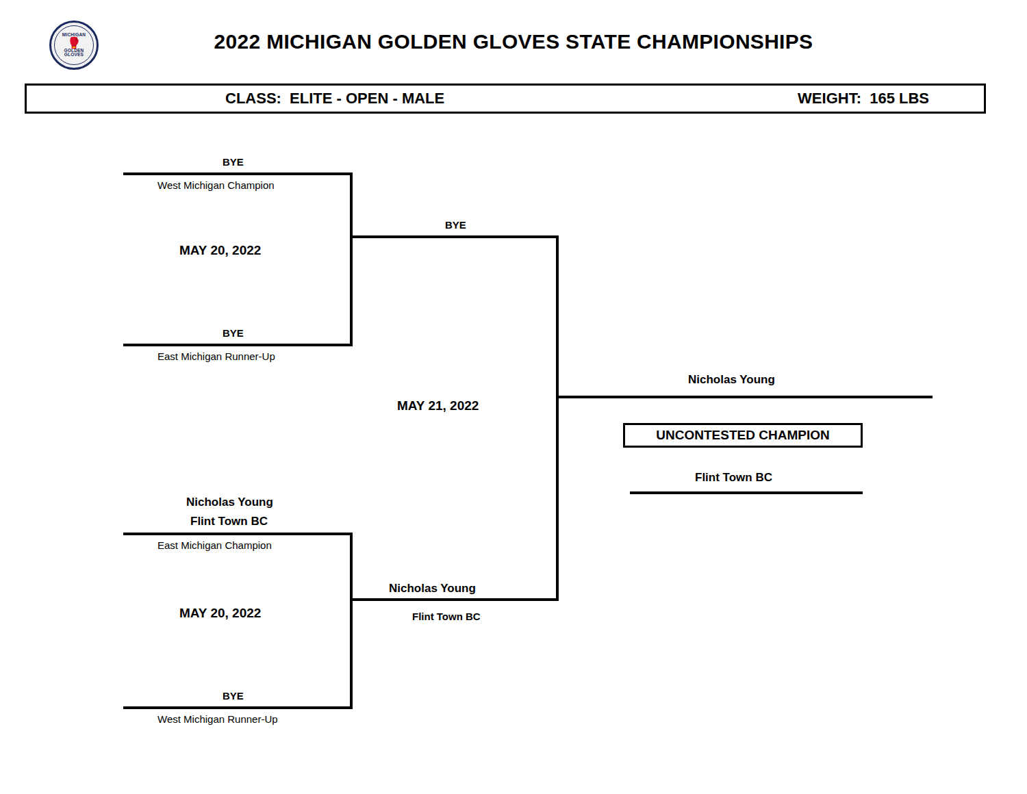MICHIGAN 🥊 GOLDEN GLOVES
2022 MICHIGAN GOLDEN GLOVES STATE CHAMPIONSHIPS
CLASS: ELITE - OPEN - MALE
WEIGHT: 165 LBS
BYE
West Michigan Champion
BYE
East Michigan Runner-Up
MAY 20, 2022
BYE
Nicholas Young
Flint Town BC
East Michigan Champion
BYE
West Michigan Runner-Up
MAY 20, 2022
Nicholas Young
Flint Town BC
MAY 21, 2022
Nicholas Young
UNCONTESTED CHAMPION
Flint Town BC